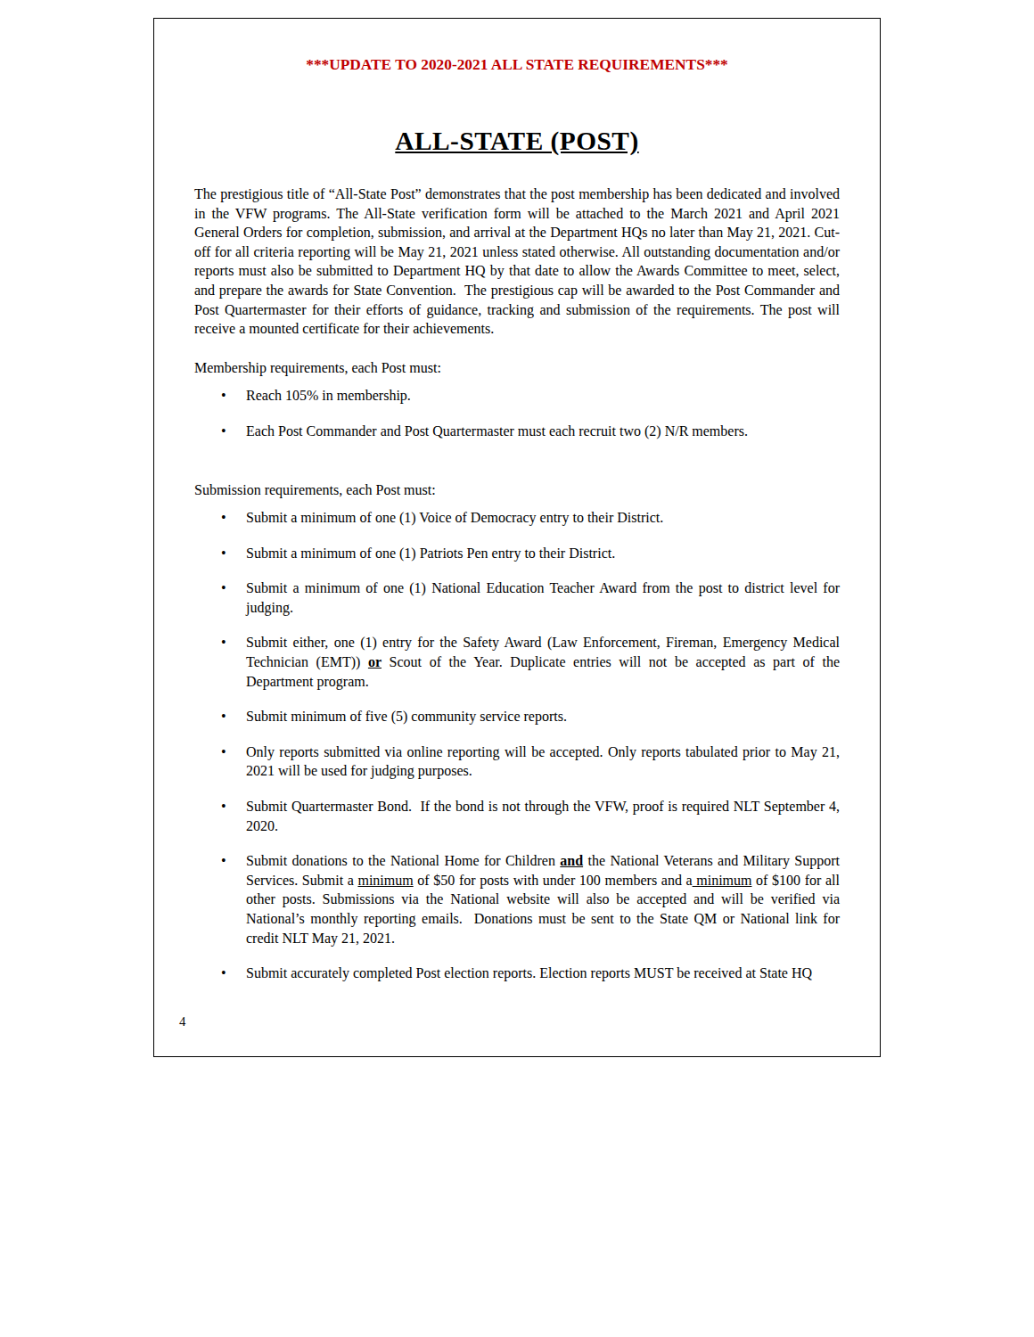***UPDATE TO 2020-2021 ALL STATE REQUIREMENTS***
ALL-STATE (POST)
The prestigious title of “All-State Post” demonstrates that the post membership has been dedicated and involved in the VFW programs. The All-State verification form will be attached to the March 2021 and April 2021 General Orders for completion, submission, and arrival at the Department HQs no later than May 21, 2021. Cut-off for all criteria reporting will be May 21, 2021 unless stated otherwise. All outstanding documentation and/or reports must also be submitted to Department HQ by that date to allow the Awards Committee to meet, select, and prepare the awards for State Convention. The prestigious cap will be awarded to the Post Commander and Post Quartermaster for their efforts of guidance, tracking and submission of the requirements. The post will receive a mounted certificate for their achievements.
Membership requirements, each Post must:
Reach 105% in membership.
Each Post Commander and Post Quartermaster must each recruit two (2) N/R members.
Submission requirements, each Post must:
Submit a minimum of one (1) Voice of Democracy entry to their District.
Submit a minimum of one (1) Patriots Pen entry to their District.
Submit a minimum of one (1) National Education Teacher Award from the post to district level for judging.
Submit either, one (1) entry for the Safety Award (Law Enforcement, Fireman, Emergency Medical Technician (EMT)) or Scout of the Year. Duplicate entries will not be accepted as part of the Department program.
Submit minimum of five (5) community service reports.
Only reports submitted via online reporting will be accepted. Only reports tabulated prior to May 21, 2021 will be used for judging purposes.
Submit Quartermaster Bond. If the bond is not through the VFW, proof is required NLT September 4, 2020.
Submit donations to the National Home for Children and the National Veterans and Military Support Services. Submit a minimum of $50 for posts with under 100 members and a minimum of $100 for all other posts. Submissions via the National website will also be accepted and will be verified via National’s monthly reporting emails. Donations must be sent to the State QM or National link for credit NLT May 21, 2021.
Submit accurately completed Post election reports. Election reports MUST be received at State HQ
4